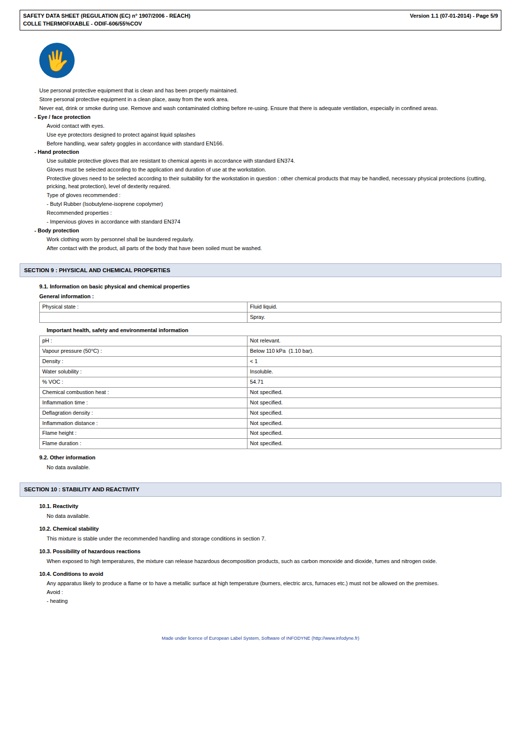SAFETY DATA SHEET (REGULATION (EC) n° 1907/2006 - REACH)
COLLE THERMOFIXABLE - ODIF-606/55%COV
Version 1.1 (07-01-2014) - Page 5/9
🖐
Use personal protective equipment that is clean and has been properly maintained.
Store personal protective equipment in a clean place, away from the work area.
Never eat, drink or smoke during use. Remove and wash contaminated clothing before re-using. Ensure that there is adequate ventilation, especially in confined areas.
- Eye / face protection
Avoid contact with eyes.
Use eye protectors designed to protect against liquid splashes
Before handling, wear safety goggles in accordance with standard EN166.
- Hand protection
Use suitable protective gloves that are resistant to chemical agents in accordance with standard EN374.
Gloves must be selected according to the application and duration of use at the workstation.
Protective gloves need to be selected according to their suitability for the workstation in question : other chemical products that may be handled, necessary physical protections (cutting, pricking, heat protection), level of dexterity required.
Type of gloves recommended :
- Butyl Rubber (Isobutylene-isoprene copolymer)
Recommended properties :
- Impervious gloves in accordance with standard EN374
- Body protection
Work clothing worn by personnel shall be laundered regularly.
After contact with the product, all parts of the body that have been soiled must be washed.
SECTION 9 : PHYSICAL AND CHEMICAL PROPERTIES
9.1. Information on basic physical and chemical properties
General information :
| Physical state : | Fluid liquid. |
| | Spray. |
Important health, safety and environmental information
| pH : | Not relevant. |
| Vapour pressure (50°C) : | Below 110 kPa (1.10 bar). |
| Density : | < 1 |
| Water solubility : | Insoluble. |
| % VOC : | 54.71 |
| Chemical combustion heat : | Not specified. |
| Inflammation time : | Not specified. |
| Deflagration density : | Not specified. |
| Inflammation distance : | Not specified. |
| Flame height : | Not specified. |
| Flame duration : | Not specified. |
9.2. Other information
No data available.
SECTION 10 : STABILITY AND REACTIVITY
10.1. Reactivity
No data available.
10.2. Chemical stability
This mixture is stable under the recommended handling and storage conditions in section 7.
10.3. Possibility of hazardous reactions
When exposed to high temperatures, the mixture can release hazardous decomposition products, such as carbon monoxide and dioxide, fumes and nitrogen oxide.
10.4. Conditions to avoid
Any apparatus likely to produce a flame or to have a metallic surface at high temperature (burners, electric arcs, furnaces etc.) must not be allowed on the premises.
Avoid :
- heating
Made under licence of European Label System, Software of INFODYNE (http://www.infodyne.fr)